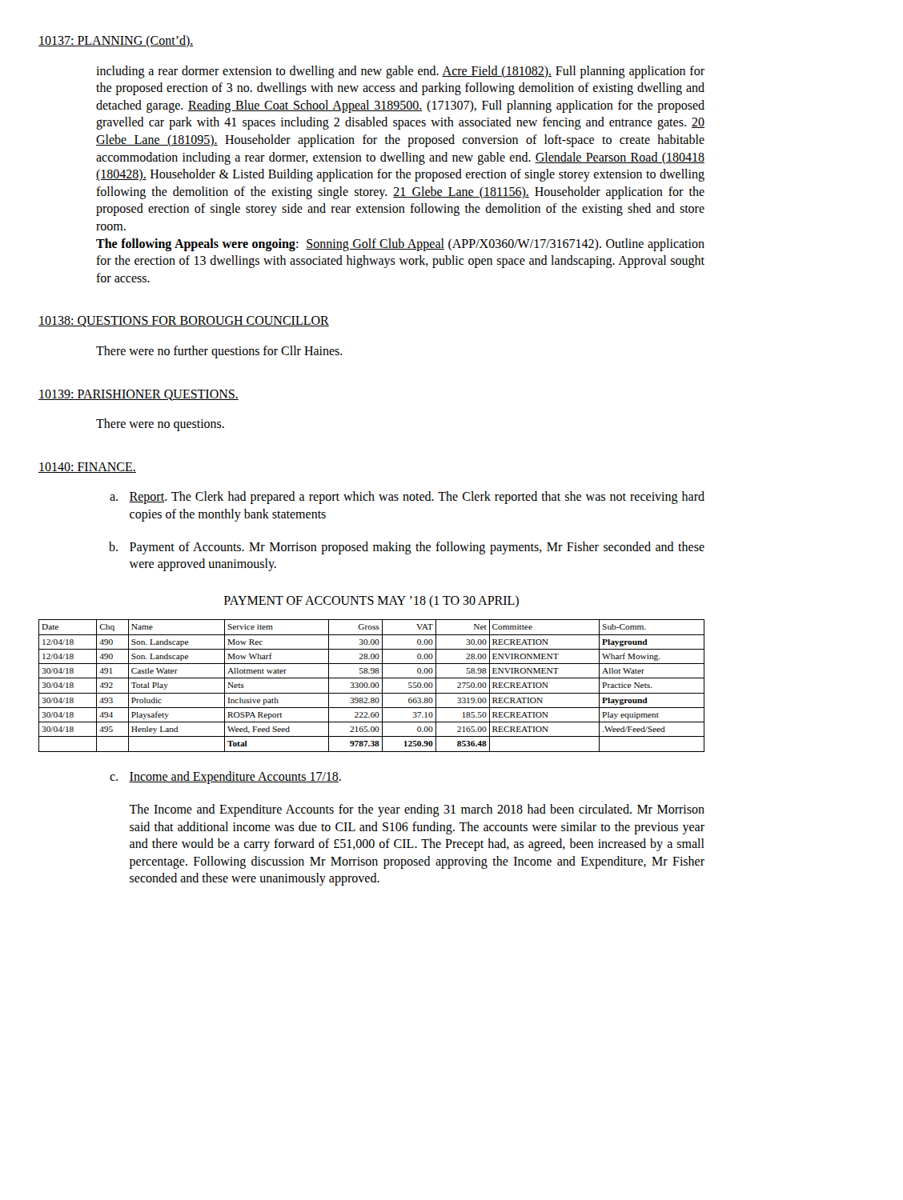10137: PLANNING (Cont’d).
including a rear dormer extension to dwelling and new gable end. Acre Field (181082). Full planning application for the proposed erection of 3 no. dwellings with new access and parking following demolition of existing dwelling and detached garage. Reading Blue Coat School Appeal 3189500. (171307), Full planning application for the proposed gravelled car park with 41 spaces including 2 disabled spaces with associated new fencing and entrance gates. 20 Glebe Lane (181095). Householder application for the proposed conversion of loft-space to create habitable accommodation including a rear dormer, extension to dwelling and new gable end. Glendale Pearson Road (180418 (180428). Householder & Listed Building application for the proposed erection of single storey extension to dwelling following the demolition of the existing single storey. 21 Glebe Lane (181156). Householder application for the proposed erection of single storey side and rear extension following the demolition of the existing shed and store room.
The following Appeals were ongoing: Sonning Golf Club Appeal (APP/X0360/W/17/3167142). Outline application for the erection of 13 dwellings with associated highways work, public open space and landscaping. Approval sought for access.
10138: QUESTIONS FOR BOROUGH COUNCILLOR
There were no further questions for Cllr Haines.
10139: PARISHIONER QUESTIONS.
There were no questions.
10140: FINANCE.
Report. The Clerk had prepared a report which was noted. The Clerk reported that she was not receiving hard copies of the monthly bank statements
Payment of Accounts. Mr Morrison proposed making the following payments, Mr Fisher seconded and these were approved unanimously.
PAYMENT OF ACCOUNTS MAY ’18 (1 TO 30 APRIL)
| Date | Chq | Name | Service item | Gross | VAT | Net | Committee | Sub-Comm. |
| 12/04/18 | 490 | Son. Landscape | Mow Rec | 30.00 | 0.00 | 30.00 | RECREATION | Playground |
| 12/04/18 | 490 | Son. Landscape | Mow Wharf | 28.00 | 0.00 | 28.00 | ENVIRONMENT | Wharf Mowing. |
| 30/04/18 | 491 | Castle Water | Allotment water | 58.98 | 0.00 | 58.98 | ENVIRONMENT | Allot Water |
| 30/04/18 | 492 | Total Play | Nets | 3300.00 | 550.00 | 2750.00 | RECREATION | Practice Nets. |
| 30/04/18 | 493 | Proludic | Inclusive path | 3982.80 | 663.80 | 3319.00 | RECRATION | Playground |
| 30/04/18 | 494 | Playsafety | ROSPA Report | 222.60 | 37.10 | 185.50 | RECREATION | Play equipment |
| 30/04/18 | 495 | Henley Land | Weed, Feed Seed | 2165.00 | 0.00 | 2165.00 | RECREATION | .Weed/Feed/Seed |
| | | | Total | 9787.38 | 1250.90 | 8536.48 | | |
Income and Expenditure Accounts 17/18.
The Income and Expenditure Accounts for the year ending 31 march 2018 had been circulated. Mr Morrison said that additional income was due to CIL and S106 funding. The accounts were similar to the previous year and there would be a carry forward of £51,000 of CIL. The Precept had, as agreed, been increased by a small percentage. Following discussion Mr Morrison proposed approving the Income and Expenditure, Mr Fisher seconded and these were unanimously approved.